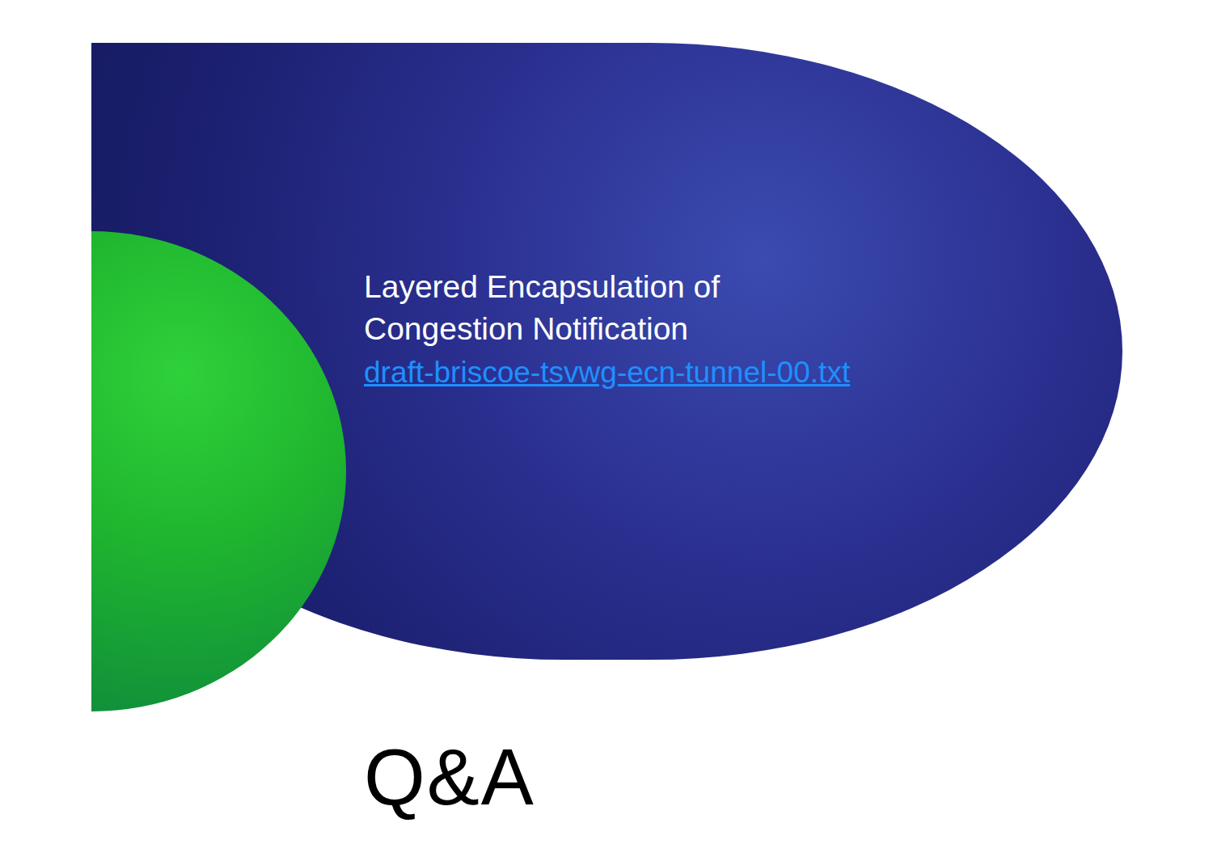Layered Encapsulation of
Congestion Notification
draft-briscoe-tsvwg-ecn-tunnel-00.txt
Q&A